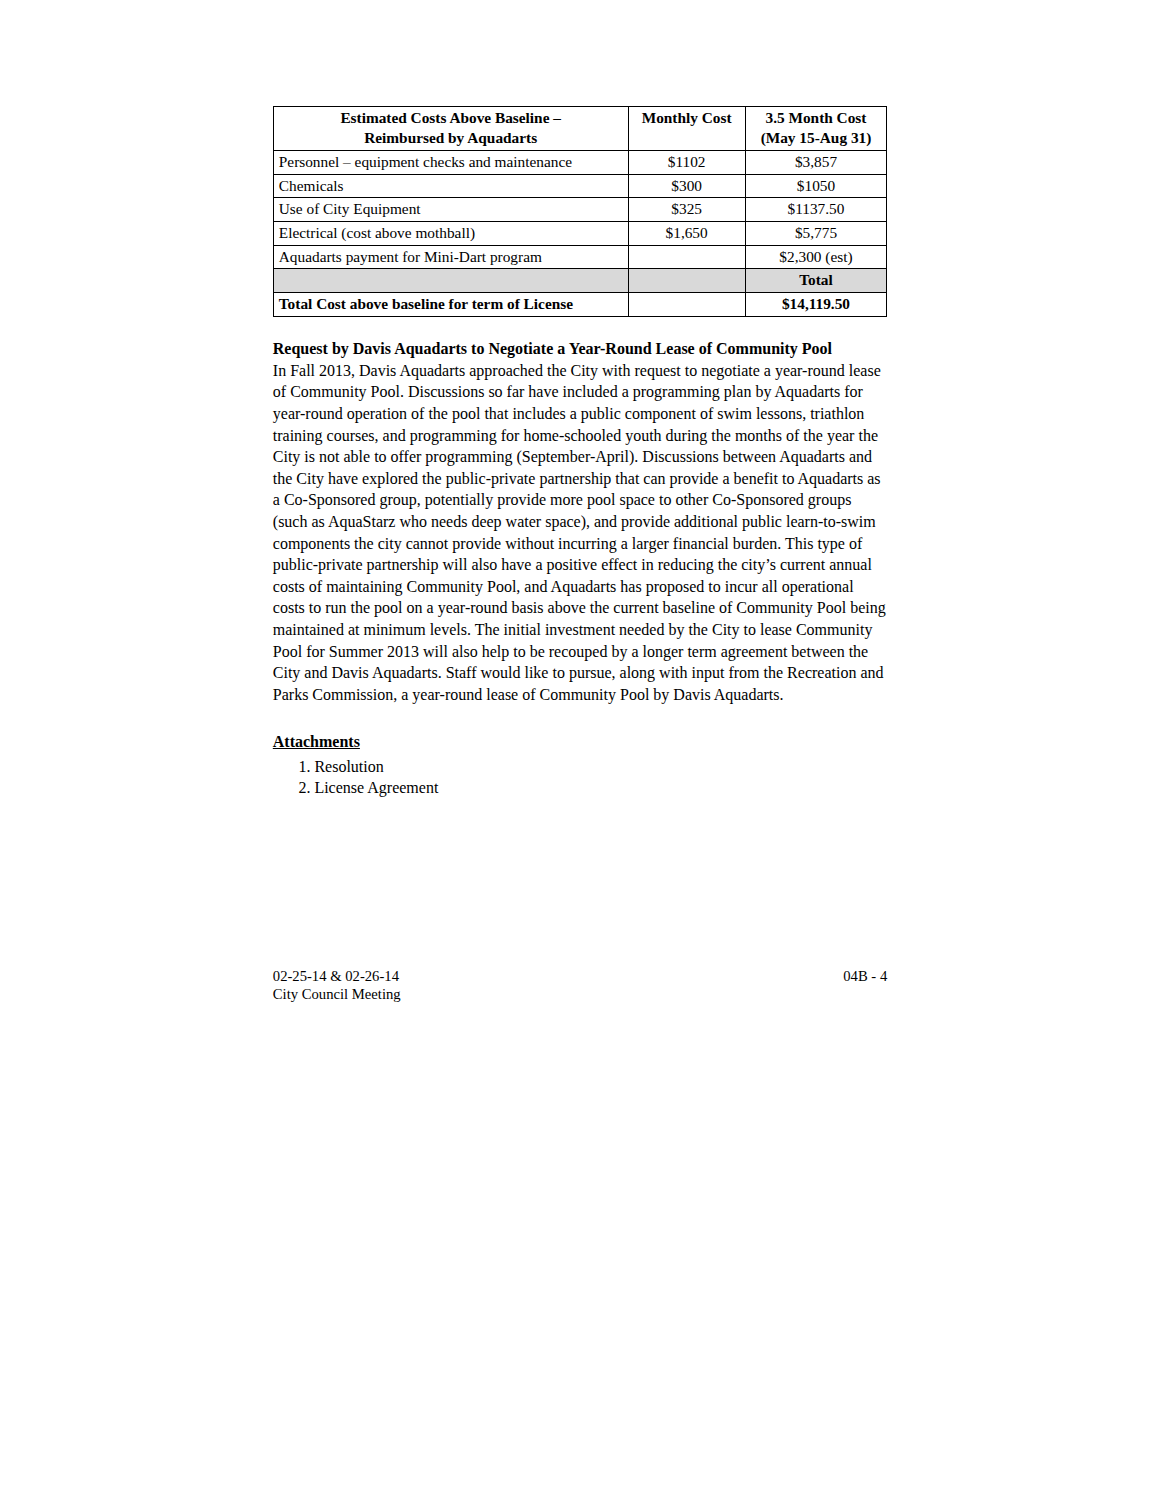| Estimated Costs Above Baseline – Reimbursed by Aquadarts | Monthly Cost | 3.5 Month Cost (May 15-Aug 31) |
| --- | --- | --- |
| Personnel – equipment checks and maintenance | $1102 | $3,857 |
| Chemicals | $300 | $1050 |
| Use of City Equipment | $325 | $1137.50 |
| Electrical (cost above mothball) | $1,650 | $5,775 |
| Aquadarts payment for Mini-Dart program | | $2,300 (est) |
| | | Total |
| Total Cost above baseline for term of License | | $14,119.50 |
Request by Davis Aquadarts to Negotiate a Year-Round Lease of Community Pool
In Fall 2013, Davis Aquadarts approached the City with request to negotiate a year-round lease of Community Pool. Discussions so far have included a programming plan by Aquadarts for year-round operation of the pool that includes a public component of swim lessons, triathlon training courses, and programming for home-schooled youth during the months of the year the City is not able to offer programming (September-April). Discussions between Aquadarts and the City have explored the public-private partnership that can provide a benefit to Aquadarts as a Co-Sponsored group, potentially provide more pool space to other Co-Sponsored groups (such as AquaStarz who needs deep water space), and provide additional public learn-to-swim components the city cannot provide without incurring a larger financial burden. This type of public-private partnership will also have a positive effect in reducing the city’s current annual costs of maintaining Community Pool, and Aquadarts has proposed to incur all operational costs to run the pool on a year-round basis above the current baseline of Community Pool being maintained at minimum levels. The initial investment needed by the City to lease Community Pool for Summer 2013 will also help to be recouped by a longer term agreement between the City and Davis Aquadarts. Staff would like to pursue, along with input from the Recreation and Parks Commission, a year-round lease of Community Pool by Davis Aquadarts.
Attachments
Resolution
License Agreement
02-25-14 & 02-26-14
City Council Meeting
04B - 4